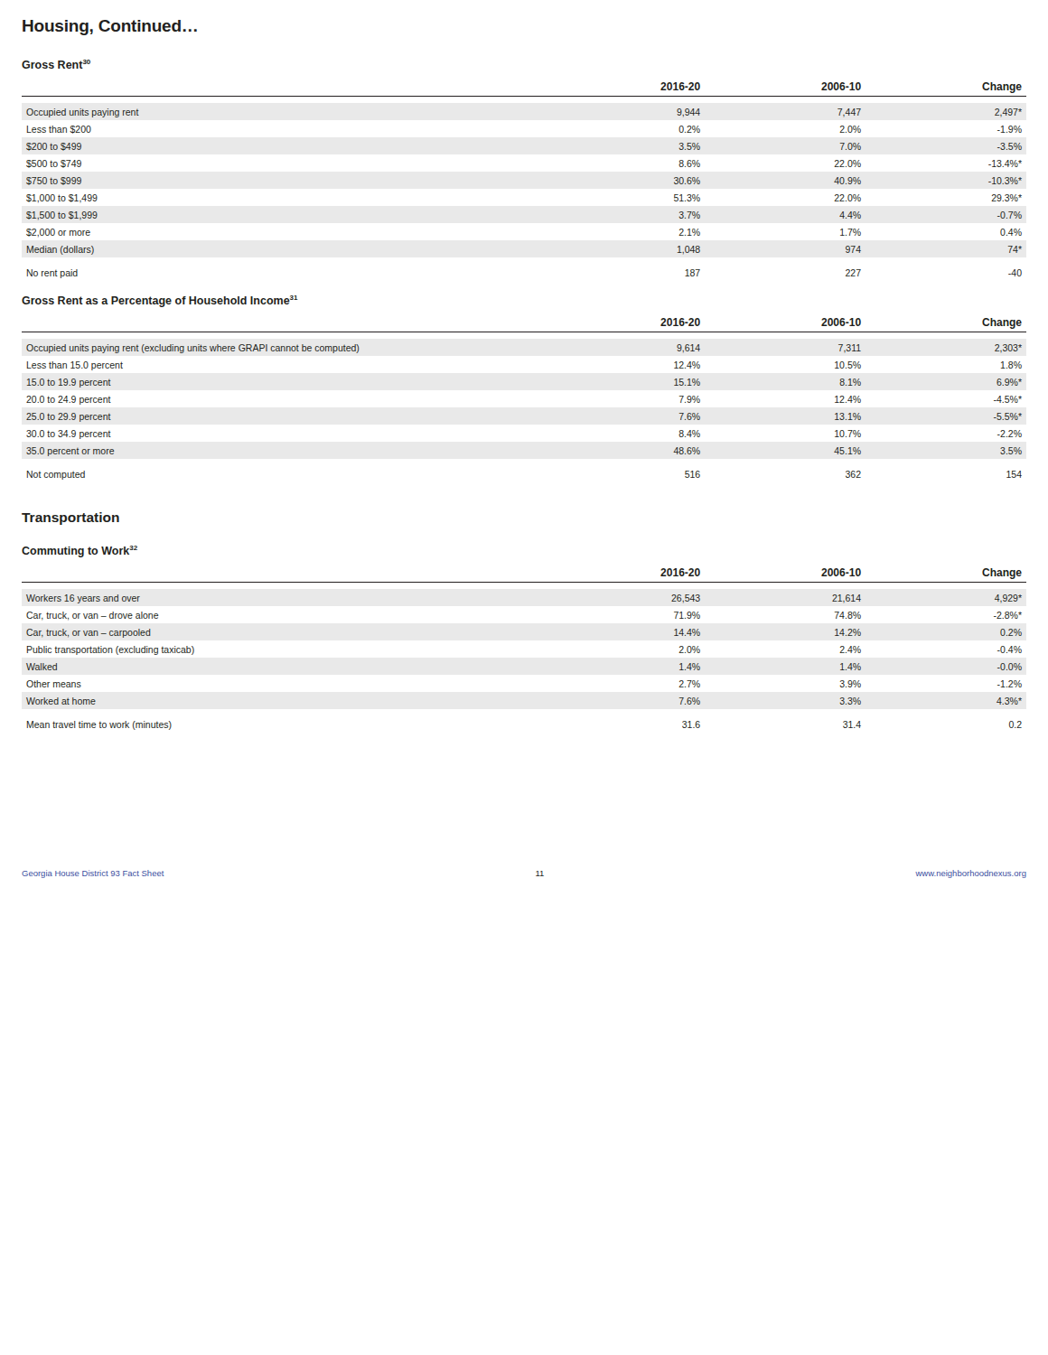Housing, Continued…
Gross Rent 30
| | 2016-20 | 2006-10 | Change |
| --- | --- | --- | --- |
| Occupied units paying rent | 9,944 | 7,447 | 2,497* |
| Less than $200 | 0.2% | 2.0% | -1.9% |
| $200 to $499 | 3.5% | 7.0% | -3.5% |
| $500 to $749 | 8.6% | 22.0% | -13.4%* |
| $750 to $999 | 30.6% | 40.9% | -10.3%* |
| $1,000 to $1,499 | 51.3% | 22.0% | 29.3%* |
| $1,500 to $1,999 | 3.7% | 4.4% | -0.7% |
| $2,000 or more | 2.1% | 1.7% | 0.4% |
| Median (dollars) | 1,048 | 974 | 74* |
| No rent paid | 187 | 227 | -40 |
Gross Rent as a Percentage of Household Income 31
| | 2016-20 | 2006-10 | Change |
| --- | --- | --- | --- |
| Occupied units paying rent (excluding units where GRAPI cannot be computed) | 9,614 | 7,311 | 2,303* |
| Less than 15.0 percent | 12.4% | 10.5% | 1.8% |
| 15.0 to 19.9 percent | 15.1% | 8.1% | 6.9%* |
| 20.0 to 24.9 percent | 7.9% | 12.4% | -4.5%* |
| 25.0 to 29.9 percent | 7.6% | 13.1% | -5.5%* |
| 30.0 to 34.9 percent | 8.4% | 10.7% | -2.2% |
| 35.0 percent or more | 48.6% | 45.1% | 3.5% |
| Not computed | 516 | 362 | 154 |
Transportation
Commuting to Work 32
| | 2016-20 | 2006-10 | Change |
| --- | --- | --- | --- |
| Workers 16 years and over | 26,543 | 21,614 | 4,929* |
| Car, truck, or van – drove alone | 71.9% | 74.8% | -2.8%* |
| Car, truck, or van – carpooled | 14.4% | 14.2% | 0.2% |
| Public transportation (excluding taxicab) | 2.0% | 2.4% | -0.4% |
| Walked | 1.4% | 1.4% | -0.0% |
| Other means | 2.7% | 3.9% | -1.2% |
| Worked at home | 7.6% | 3.3% | 4.3%* |
| Mean travel time to work (minutes) | 31.6 | 31.4 | 0.2 |
Georgia House District 93 Fact Sheet 11 www.neighborhoodnexus.org